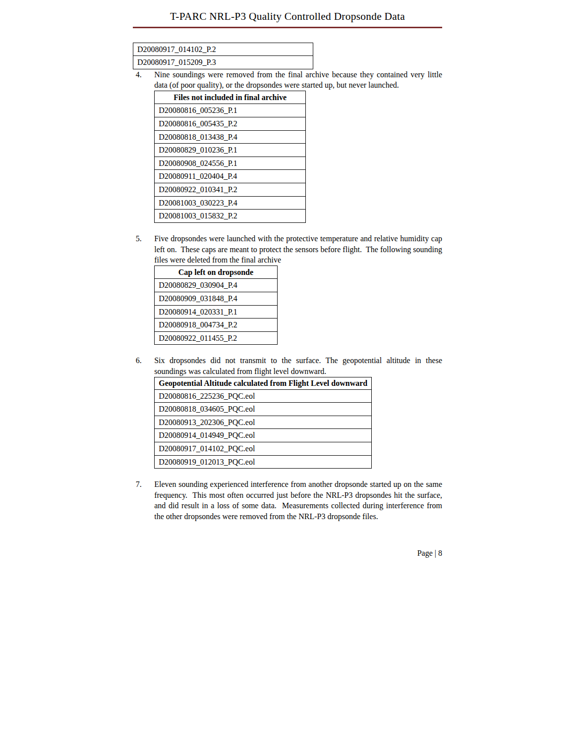T-PARC NRL-P3 Quality Controlled Dropsonde Data
| D20080917_014102_P.2 |
| D20080917_015209_P.3 |
Nine soundings were removed from the final archive because they contained very little data (of poor quality), or the dropsondes were started up, but never launched.
| Files not included in final archive |
| --- |
| D20080816_005236_P.1 |
| D20080816_005435_P.2 |
| D20080818_013438_P.4 |
| D20080829_010236_P.1 |
| D20080908_024556_P.1 |
| D20080911_020404_P.4 |
| D20080922_010341_P.2 |
| D20081003_030223_P.4 |
| D20081003_015832_P.2 |
Five dropsondes were launched with the protective temperature and relative humidity cap left on. These caps are meant to protect the sensors before flight. The following sounding files were deleted from the final archive
| Cap left on dropsonde |
| --- |
| D20080829_030904_P.4 |
| D20080909_031848_P.4 |
| D20080914_020331_P.1 |
| D20080918_004734_P.2 |
| D20080922_011455_P.2 |
Six dropsondes did not transmit to the surface. The geopotential altitude in these soundings was calculated from flight level downward.
| Geopotential Altitude calculated from Flight Level downward |
| --- |
| D20080816_225236_PQC.eol |
| D20080818_034605_PQC.eol |
| D20080913_202306_PQC.eol |
| D20080914_014949_PQC.eol |
| D20080917_014102_PQC.eol |
| D20080919_012013_PQC.eol |
Eleven sounding experienced interference from another dropsonde started up on the same frequency. This most often occurred just before the NRL-P3 dropsondes hit the surface, and did result in a loss of some data. Measurements collected during interference from the other dropsondes were removed from the NRL-P3 dropsonde files.
Page | 8